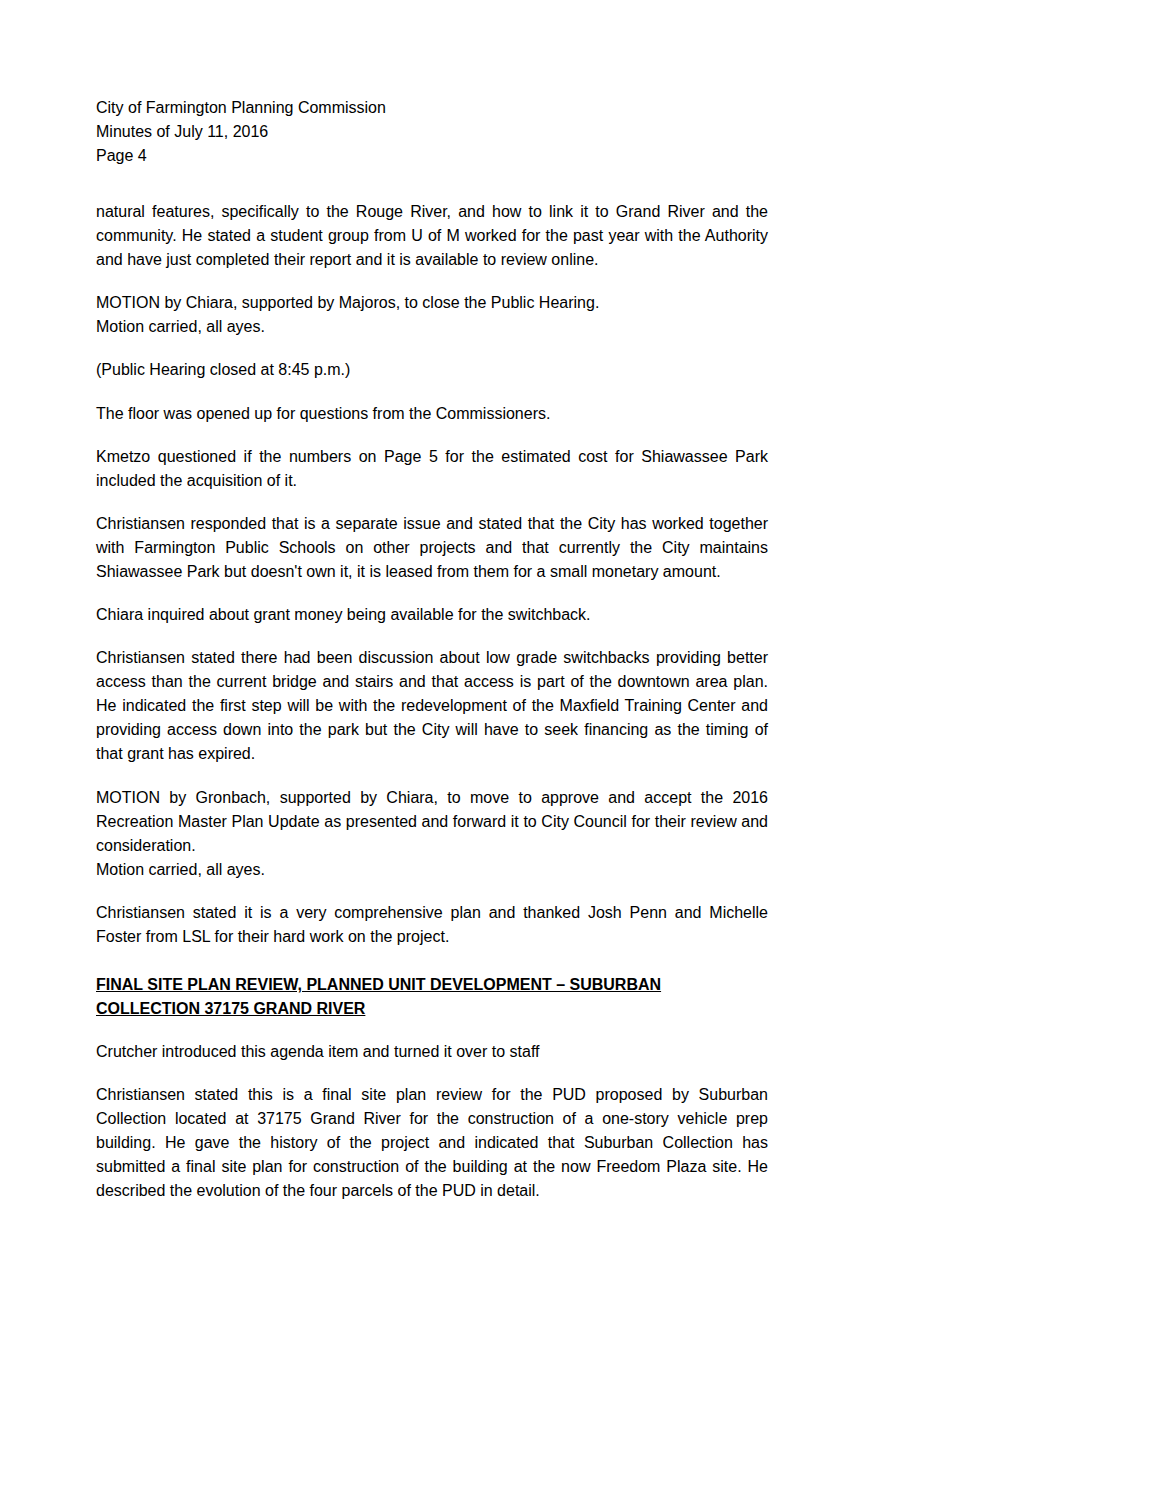City of Farmington Planning Commission
Minutes of July 11, 2016
Page 4
natural features, specifically to the Rouge River, and how to link it to Grand River and the community. He stated a student group from U of M worked for the past year with the Authority and have just completed their report and it is available to review online.
MOTION by Chiara, supported by Majoros, to close the Public Hearing.
Motion carried, all ayes.
(Public Hearing closed at 8:45 p.m.)
The floor was opened up for questions from the Commissioners.
Kmetzo questioned if the numbers on Page 5 for the estimated cost for Shiawassee Park included the acquisition of it.
Christiansen responded that is a separate issue and stated that the City has worked together with Farmington Public Schools on other projects and that currently the City maintains Shiawassee Park but doesn't own it, it is leased from them for a small monetary amount.
Chiara inquired about grant money being available for the switchback.
Christiansen stated there had been discussion about low grade switchbacks providing better access than the current bridge and stairs and that access is part of the downtown area plan. He indicated the first step will be with the redevelopment of the Maxfield Training Center and providing access down into the park but the City will have to seek financing as the timing of that grant has expired.
MOTION by Gronbach, supported by Chiara, to move to approve and accept the 2016 Recreation Master Plan Update as presented and forward it to City Council for their review and consideration.
Motion carried, all ayes.
Christiansen stated it is a very comprehensive plan and thanked Josh Penn and Michelle Foster from LSL for their hard work on the project.
Final Site Plan Review, Planned Unit Development – Suburban Collection 37175 Grand River
Crutcher introduced this agenda item and turned it over to staff
Christiansen stated this is a final site plan review for the PUD proposed by Suburban Collection located at 37175 Grand River for the construction of a one-story vehicle prep building. He gave the history of the project and indicated that Suburban Collection has submitted a final site plan for construction of the building at the now Freedom Plaza site. He described the evolution of the four parcels of the PUD in detail.